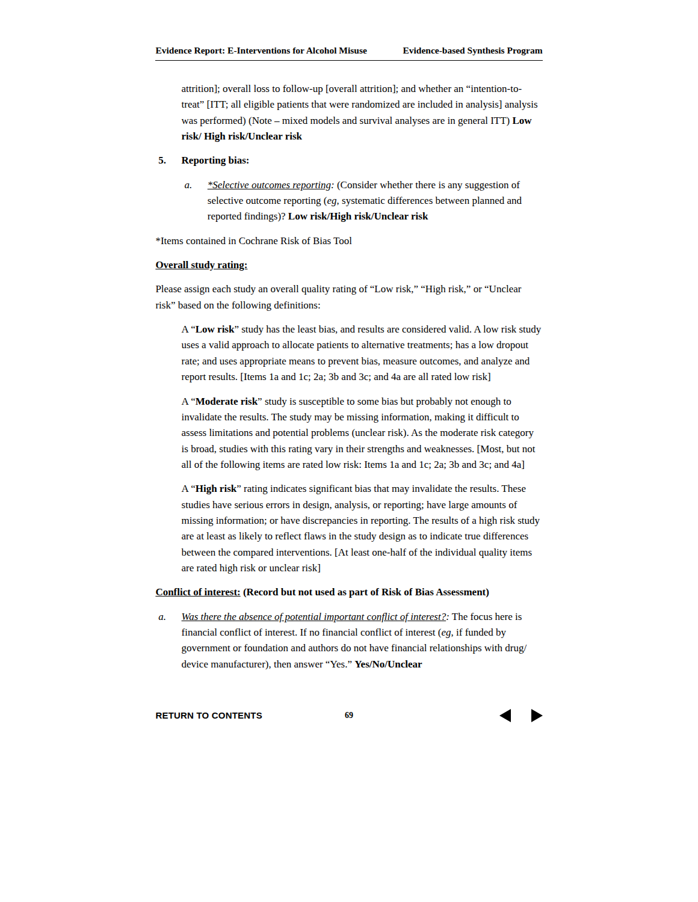Evidence Report: E-Interventions for Alcohol Misuse
Evidence-based Synthesis Program
attrition]; overall loss to follow-up [overall attrition]; and whether an “intention-to-treat” [ITT; all eligible patients that were randomized are included in analysis] analysis was performed) (Note – mixed models and survival analyses are in general ITT) Low risk/ High risk/Unclear risk
Reporting bias:
*Selective outcomes reporting: (Consider whether there is any suggestion of selective outcome reporting (eg, systematic differences between planned and reported findings)? Low risk/High risk/Unclear risk
*Items contained in Cochrane Risk of Bias Tool
Overall study rating:
Please assign each study an overall quality rating of “Low risk,” “High risk,” or “Unclear risk” based on the following definitions:
A “Low risk” study has the least bias, and results are considered valid. A low risk study uses a valid approach to allocate patients to alternative treatments; has a low dropout rate; and uses appropriate means to prevent bias, measure outcomes, and analyze and report results. [Items 1a and 1c; 2a; 3b and 3c; and 4a are all rated low risk]
A “Moderate risk” study is susceptible to some bias but probably not enough to invalidate the results. The study may be missing information, making it difficult to assess limitations and potential problems (unclear risk). As the moderate risk category is broad, studies with this rating vary in their strengths and weaknesses. [Most, but not all of the following items are rated low risk: Items 1a and 1c; 2a; 3b and 3c; and 4a]
A “High risk” rating indicates significant bias that may invalidate the results. These studies have serious errors in design, analysis, or reporting; have large amounts of missing information; or have discrepancies in reporting. The results of a high risk study are at least as likely to reflect flaws in the study design as to indicate true differences between the compared interventions. [At least one-half of the individual quality items are rated high risk or unclear risk]
Conflict of interest: (Record but not used as part of Risk of Bias Assessment)
Was there the absence of potential important conflict of interest?: The focus here is financial conflict of interest. If no financial conflict of interest (eg, if funded by government or foundation and authors do not have financial relationships with drug/ device manufacturer), then answer “Yes.” Yes/No/Unclear
RETURN TO CONTENTS
69